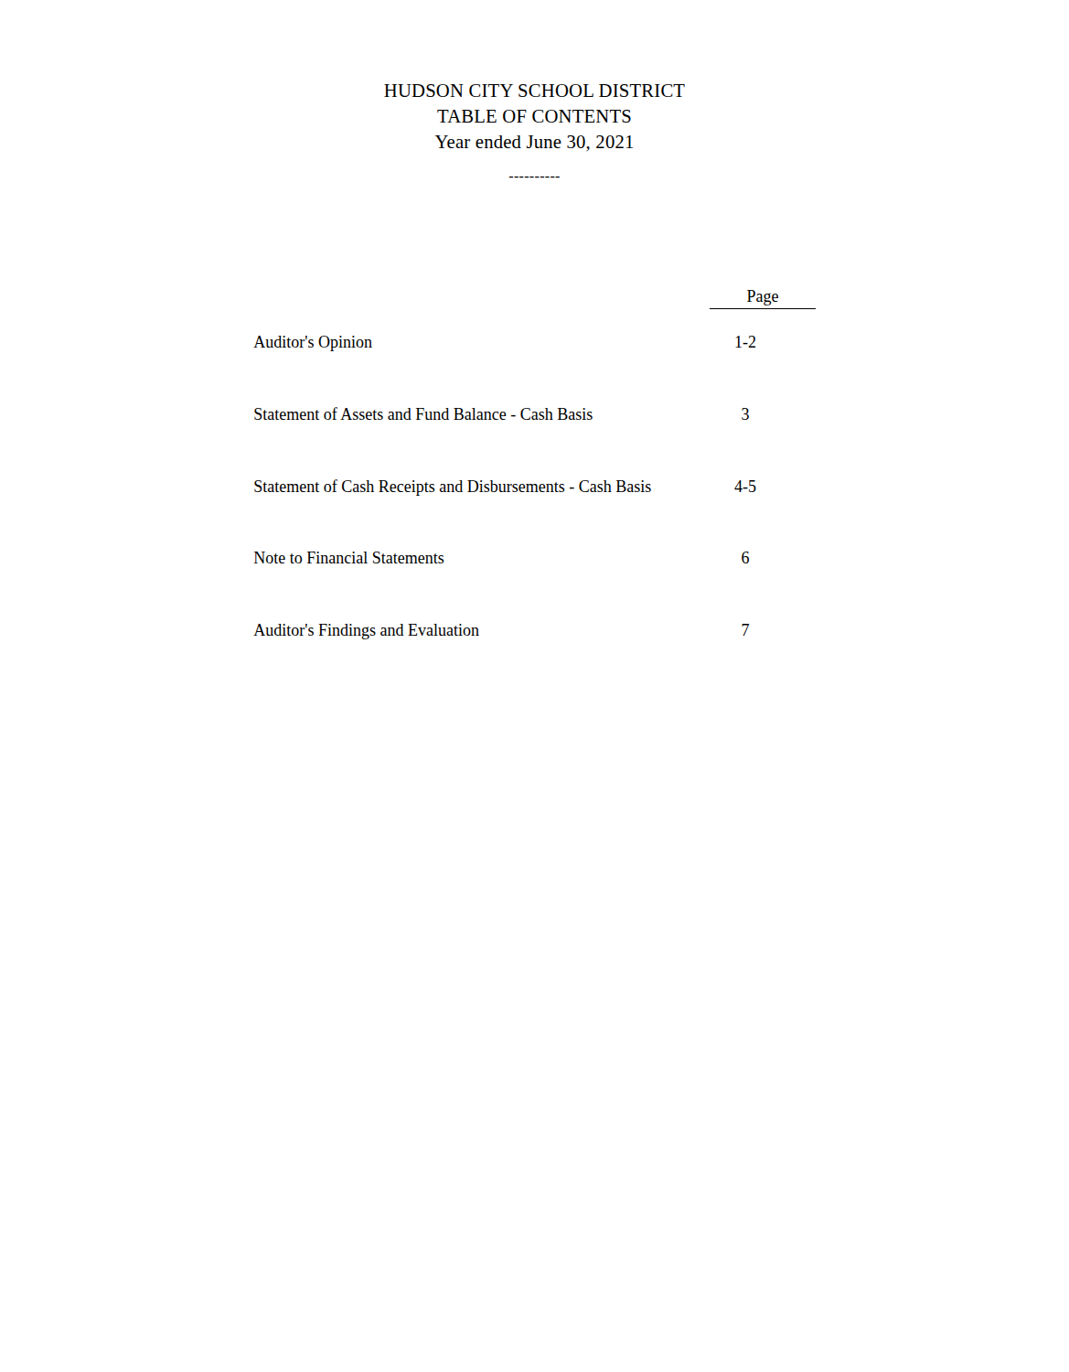HUDSON CITY SCHOOL DISTRICT TABLE OF CONTENTS Year ended June 30, 2021 ----------
| | Page |
| --- | --- |
| Auditor's Opinion | 1-2 |
| Statement of Assets and Fund Balance - Cash Basis | 3 |
| Statement of Cash Receipts and Disbursements - Cash Basis | 4-5 |
| Note to Financial Statements | 6 |
| Auditor's Findings and Evaluation | 7 |